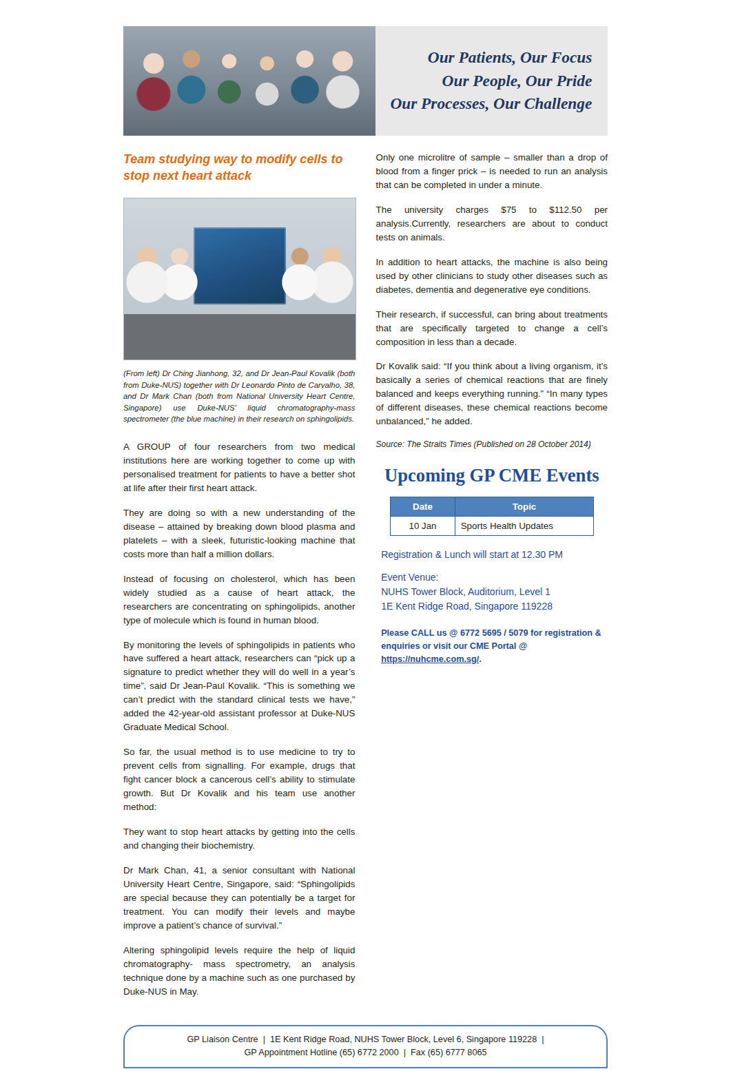Our Patients, Our Focus
Our People, Our Pride
Our Processes, Our Challenge
Team studying way to modify cells to stop next heart attack
(From left) Dr Ching Jianhong, 32, and Dr Jean-Paul Kovalik (both from Duke-NUS) together with Dr Leonardo Pinto de Carvalho, 38, and Dr Mark Chan (both from National University Heart Centre, Singapore) use Duke-NUS’ liquid chromatography-mass spectrometer (the blue machine) in their research on sphingolipids.
A GROUP of four researchers from two medical institutions here are working together to come up with personalised treatment for patients to have a better shot at life after their first heart attack.
They are doing so with a new understanding of the disease – attained by breaking down blood plasma and platelets – with a sleek, futuristic-looking machine that costs more than half a million dollars.
Instead of focusing on cholesterol, which has been widely studied as a cause of heart attack, the researchers are concentrating on sphingolipids, another type of molecule which is found in human blood.
By monitoring the levels of sphingolipids in patients who have suffered a heart attack, researchers can “pick up a signature to predict whether they will do well in a year’s time”, said Dr Jean-Paul Kovalik. “This is something we can’t predict with the standard clinical tests we have,” added the 42-year-old assistant professor at Duke-NUS Graduate Medical School.
So far, the usual method is to use medicine to try to prevent cells from signalling. For example, drugs that fight cancer block a cancerous cell’s ability to stimulate growth. But Dr Kovalik and his team use another method:
They want to stop heart attacks by getting into the cells and changing their biochemistry.
Dr Mark Chan, 41, a senior consultant with National University Heart Centre, Singapore, said: “Sphingolipids are special because they can potentially be a target for treatment. You can modify their levels and maybe improve a patient’s chance of survival.”
Altering sphingolipid levels require the help of liquid chromatography- mass spectrometry, an analysis technique done by a machine such as one purchased by Duke-NUS in May.
Only one microlitre of sample – smaller than a drop of blood from a finger prick – is needed to run an analysis that can be completed in under a minute.
The university charges $75 to $112.50 per analysis.Currently, researchers are about to conduct tests on animals.
In addition to heart attacks, the machine is also being used by other clinicians to study other diseases such as diabetes, dementia and degenerative eye conditions.
Their research, if successful, can bring about treatments that are specifically targeted to change a cell’s composition in less than a decade.
Dr Kovalik said: “If you think about a living organism, it’s basically a series of chemical reactions that are finely balanced and keeps everything running.” “In many types of different diseases, these chemical reactions become unbalanced,” he added.
Source: The Straits Times (Published on 28 October 2014)
Upcoming GP CME Events
| Date | Topic |
| --- | --- |
| 10 Jan | Sports Health Updates |
Registration & Lunch will start at 12.30 PM
Event Venue:
NUHS Tower Block, Auditorium, Level 1
1E Kent Ridge Road, Singapore 119228
Please CALL us @ 6772 5695 / 5079 for registration & enquiries or visit our CME Portal @ https://nuhcme.com.sg/.
GP Liaison Centre | 1E Kent Ridge Road, NUHS Tower Block, Level 6, Singapore 119228 |
GP Appointment Hotline (65) 6772 2000 | Fax (65) 6777 8065